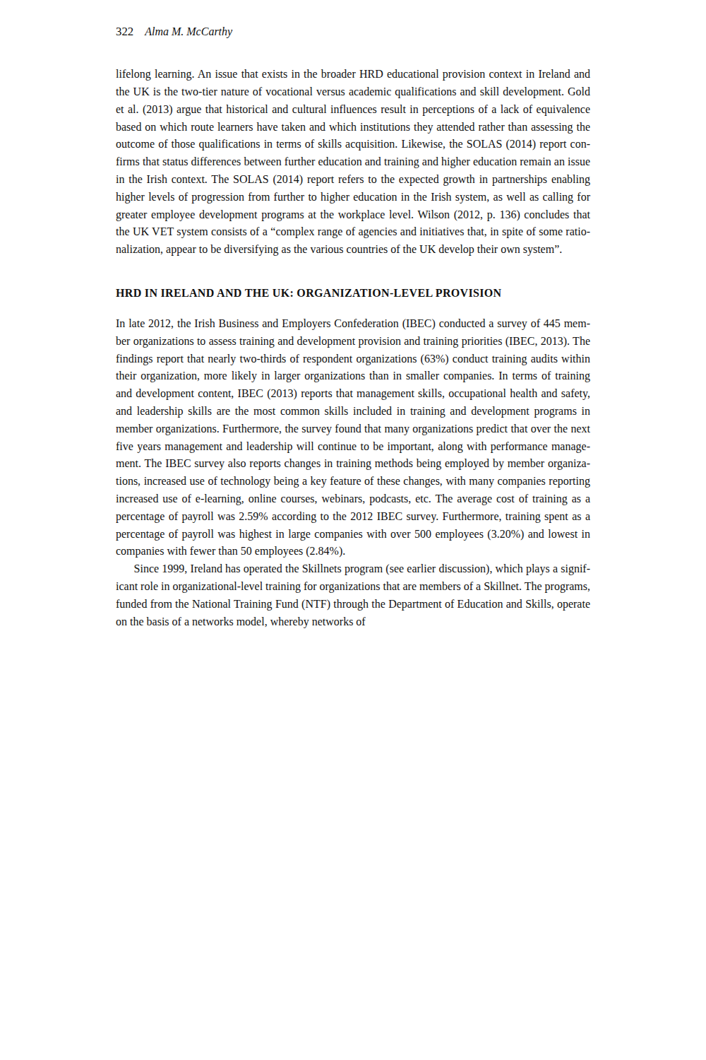322 Alma M. McCarthy
lifelong learning. An issue that exists in the broader HRD educational provision context in Ireland and the UK is the two-tier nature of vocational versus academic qualifications and skill development. Gold et al. (2013) argue that historical and cultural influences result in perceptions of a lack of equivalence based on which route learners have taken and which institutions they attended rather than assessing the outcome of those qualifications in terms of skills acquisition. Likewise, the SOLAS (2014) report confirms that status differences between further education and training and higher education remain an issue in the Irish context. The SOLAS (2014) report refers to the expected growth in partnerships enabling higher levels of progression from further to higher education in the Irish system, as well as calling for greater employee development programs at the workplace level. Wilson (2012, p. 136) concludes that the UK VET system consists of a complex range of agencies and initiatives that, in spite of some rationalization, appear to be diversifying as the various countries of the UK develop their own system.
HRD in Ireland and the UK: Organization-Level Provision
In late 2012, the Irish Business and Employers Confederation (IBEC) conducted a survey of 445 member organizations to assess training and development provision and training priorities (IBEC, 2013). The findings report that nearly two-thirds of respondent organizations (63%) conduct training audits within their organization, more likely in larger organizations than in smaller companies. In terms of training and development content, IBEC (2013) reports that management skills, occupational health and safety, and leadership skills are the most common skills included in training and development programs in member organizations. Furthermore, the survey found that many organizations predict that over the next five years management and leadership will continue to be important, along with performance management. The IBEC survey also reports changes in training methods being employed by member organizations, increased use of technology being a key feature of these changes, with many companies reporting increased use of e-learning, online courses, webinars, podcasts, etc. The average cost of training as a percentage of payroll was 2.59% according to the 2012 IBEC survey. Furthermore, training spent as a percentage of payroll was highest in large companies with over 500 employees (3.20%) and lowest in companies with fewer than 50 employees (2.84%).
Since 1999, Ireland has operated the Skillnets program (see earlier discussion), which plays a significant role in organizational-level training for organizations that are members of a Skillnet. The programs, funded from the National Training Fund (NTF) through the Department of Education and Skills, operate on the basis of a networks model, whereby networks of